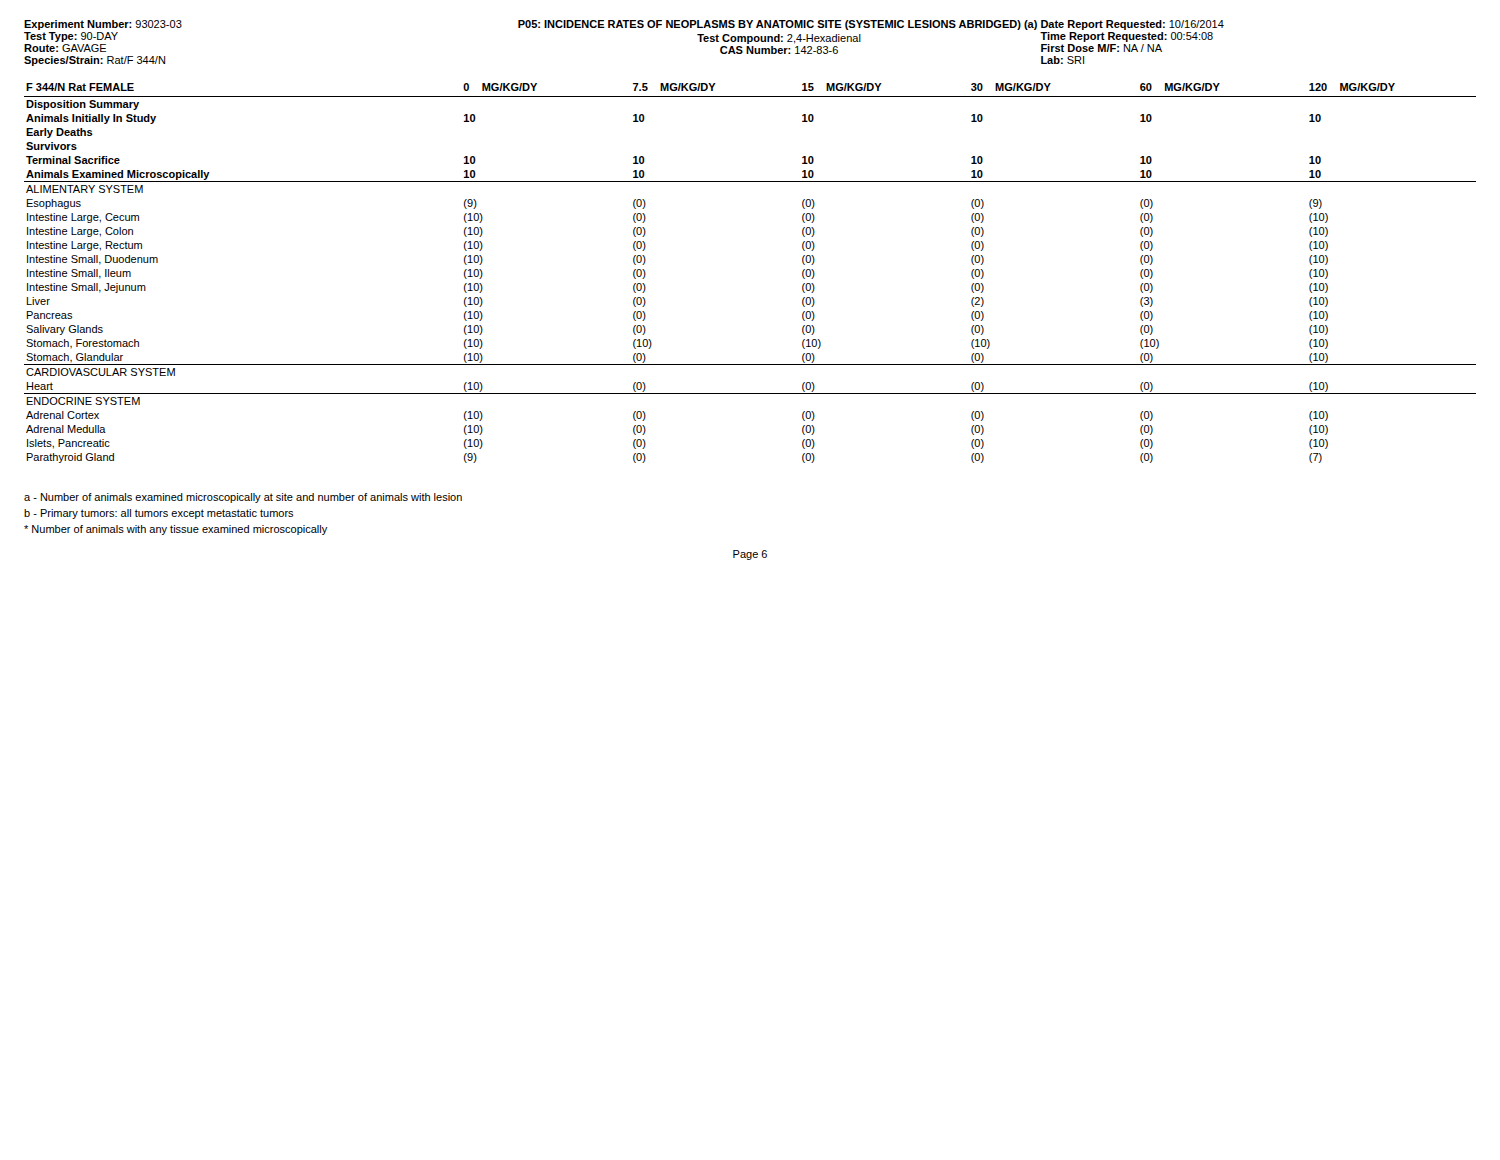| Experiment Number: 93023-03 Test Type: 90-DAY Route: GAVAGE Species/Strain: Rat/F 344/N | P05: INCIDENCE RATES OF NEOPLASMS BY ANATOMIC SITE (SYSTEMIC LESIONS ABRIDGED) (a) Test Compound: 2,4-Hexadienal CAS Number: 142-83-6 | Date Report Requested: 10/16/2014 Time Report Requested: 00:54:08 First Dose M/F: NA / NA Lab: SRI |
| F 344/N Rat FEMALE | 0 MG/KG/DY | 7.5 MG/KG/DY | 15 MG/KG/DY | 30 MG/KG/DY | 60 MG/KG/DY | 120 MG/KG/DY |
| --- | --- | --- | --- | --- | --- | --- |
| Disposition Summary | | | | | | |
| Animals Initially In Study | 10 | 10 | 10 | 10 | 10 | 10 |
| Early Deaths | | | | | | |
| Survivors | | | | | | |
| Terminal Sacrifice | 10 | 10 | 10 | 10 | 10 | 10 |
| Animals Examined Microscopically | 10 | 10 | 10 | 10 | 10 | 10 |
| ALIMENTARY SYSTEM | | | | | | |
| Esophagus | (9) | (0) | (0) | (0) | (0) | (9) |
| Intestine Large, Cecum | (10) | (0) | (0) | (0) | (0) | (10) |
| Intestine Large, Colon | (10) | (0) | (0) | (0) | (0) | (10) |
| Intestine Large, Rectum | (10) | (0) | (0) | (0) | (0) | (10) |
| Intestine Small, Duodenum | (10) | (0) | (0) | (0) | (0) | (10) |
| Intestine Small, Ileum | (10) | (0) | (0) | (0) | (0) | (10) |
| Intestine Small, Jejunum | (10) | (0) | (0) | (0) | (0) | (10) |
| Liver | (10) | (0) | (0) | (2) | (3) | (10) |
| Pancreas | (10) | (0) | (0) | (0) | (0) | (10) |
| Salivary Glands | (10) | (0) | (0) | (0) | (0) | (10) |
| Stomach, Forestomach | (10) | (10) | (10) | (10) | (10) | (10) |
| Stomach, Glandular | (10) | (0) | (0) | (0) | (0) | (10) |
| CARDIOVASCULAR SYSTEM | | | | | | |
| Heart | (10) | (0) | (0) | (0) | (0) | (10) |
| ENDOCRINE SYSTEM | | | | | | |
| Adrenal Cortex | (10) | (0) | (0) | (0) | (0) | (10) |
| Adrenal Medulla | (10) | (0) | (0) | (0) | (0) | (10) |
| Islets, Pancreatic | (10) | (0) | (0) | (0) | (0) | (10) |
| Parathyroid Gland | (9) | (0) | (0) | (0) | (0) | (7) |
a - Number of animals examined microscopically at site and number of animals with lesion
b - Primary tumors: all tumors except metastatic tumors
* Number of animals with any tissue examined microscopically
Page 6